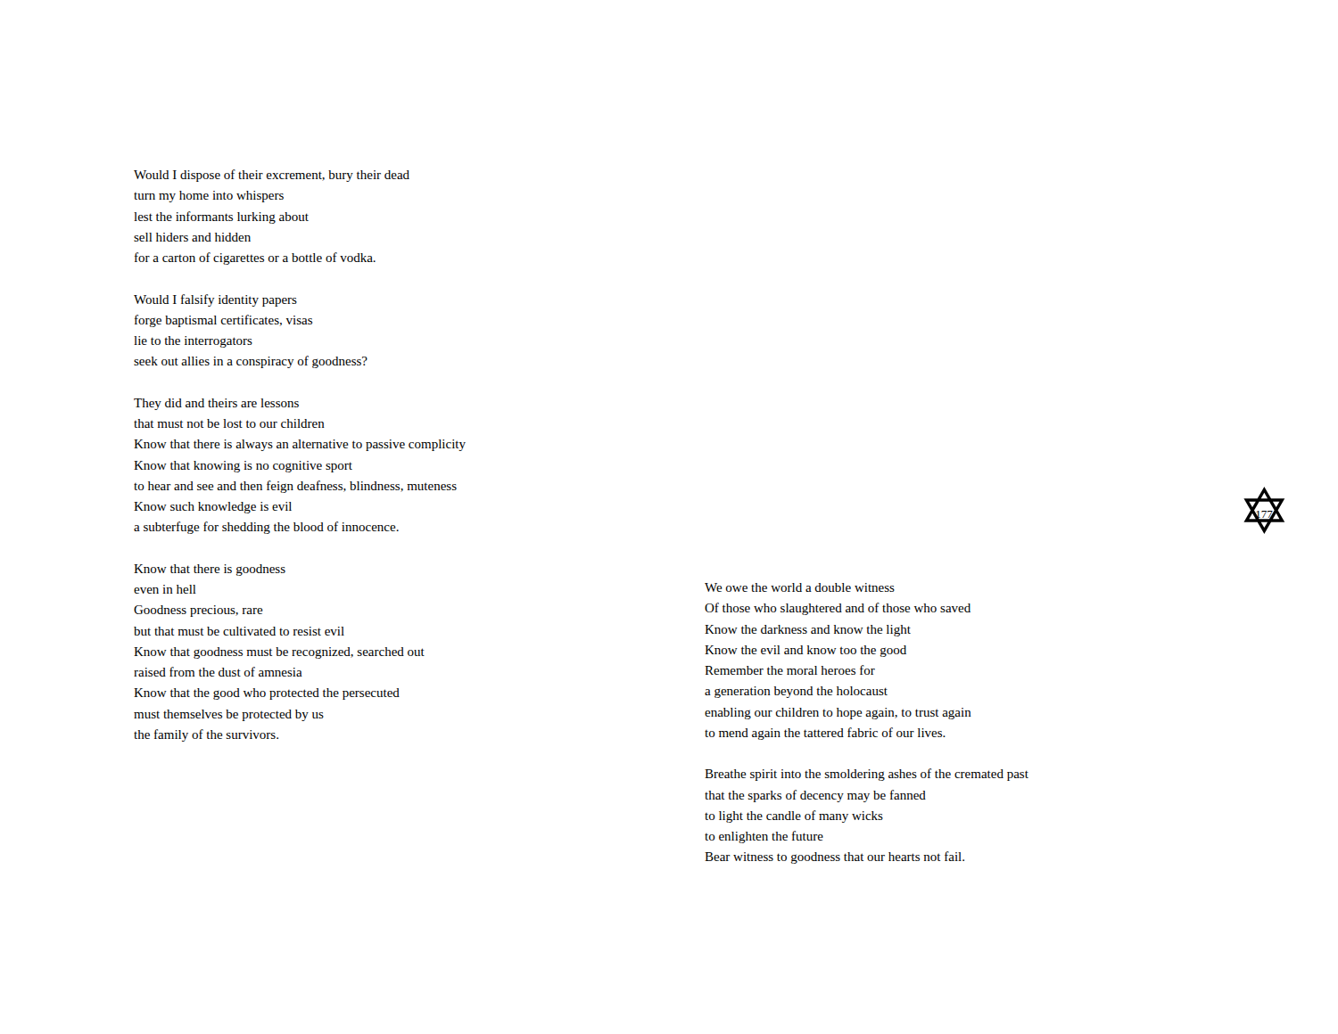Would I dispose of their excrement, bury their dead
turn my home into whispers
lest the informants lurking about
sell hiders and hidden
for a carton of cigarettes or a bottle of vodka.
Would I falsify identity papers
forge baptismal certificates, visas
lie to the interrogators
seek out allies in a conspiracy of goodness?
They did and theirs are lessons
that must not be lost to our children
Know that there is always an alternative to passive complicity
Know that knowing is no cognitive sport
to hear and see and then feign deafness, blindness, muteness
Know such knowledge is evil
a subterfuge for shedding the blood of innocence.
Know that there is goodness
even in hell
Goodness precious, rare
but that must be cultivated to resist evil
Know that goodness must be recognized, searched out
raised from the dust of amnesia
Know that the good who protected the persecuted
must themselves be protected by us
the family of the survivors.
We owe the world a double witness
Of those who slaughtered and of those who saved
Know the darkness and know the light
Know the evil and know too the good
Remember the moral heroes for
a generation beyond the holocaust
enabling our children to hope again, to trust again
to mend again the tattered fabric of our lives.
Breathe spirit into the smoldering ashes of the cremated past
that the sparks of decency may be fanned
to light the candle of many wicks
to enlighten the future
Bear witness to goodness that our hearts not fail.
✡ 177